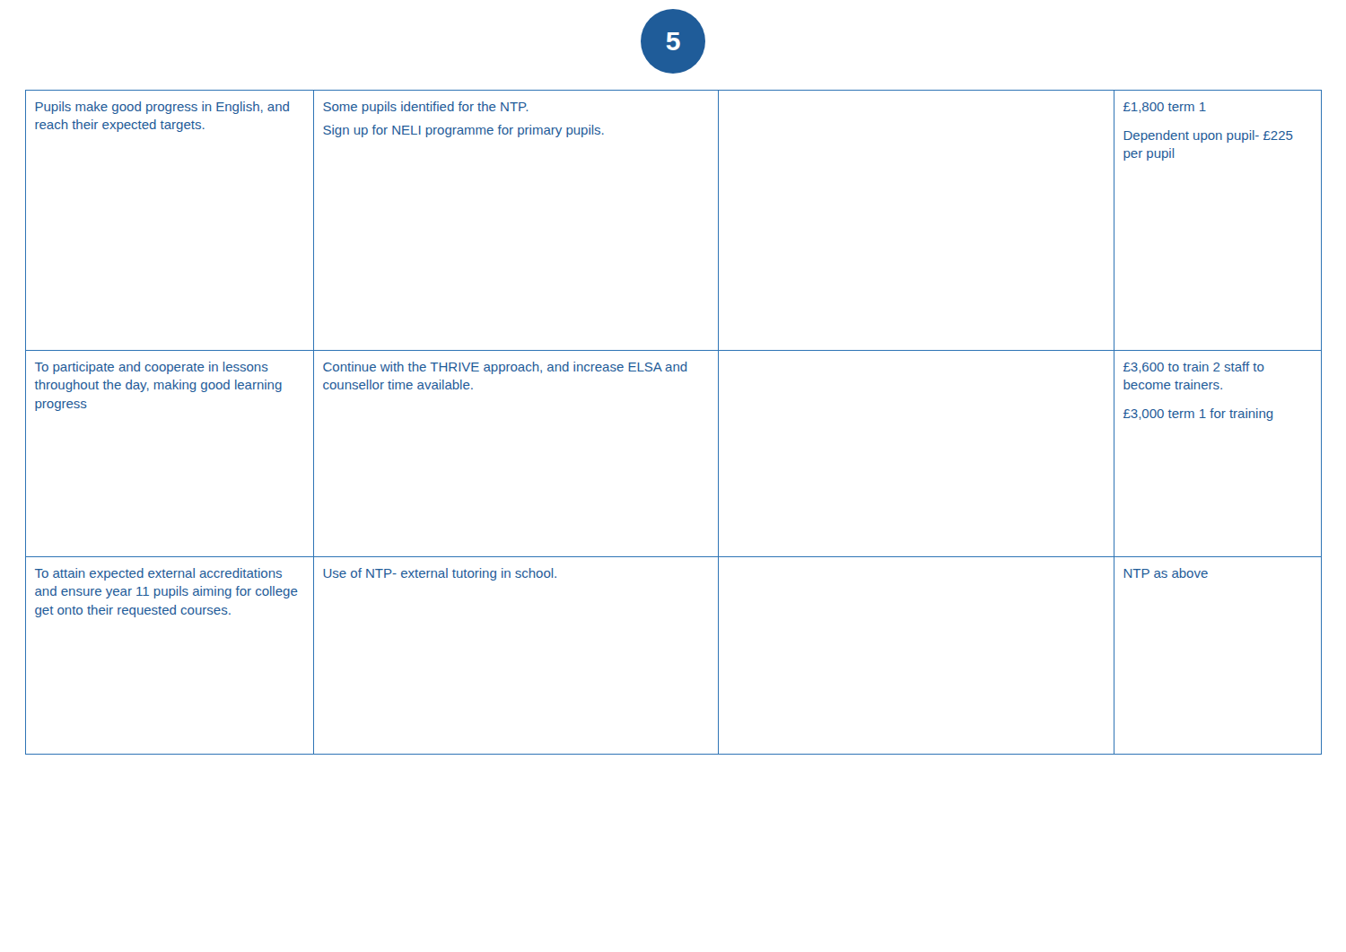5
| Pupils make good progress in English, and reach their expected targets. | Some pupils identified for the NTP. Sign up for NELI programme for primary pupils. | | £1,800 term 1 Dependent upon pupil- £225 per pupil |
| To participate and cooperate in lessons throughout the day, making good learning progress | Continue with the THRIVE approach, and increase ELSA and counsellor time available. | | £3,600 to train 2 staff to become trainers. £3,000 term 1 for training |
| To attain expected external accreditations and ensure year 11 pupils aiming for college get onto their requested courses. | Use of NTP- external tutoring in school. | | NTP as above |